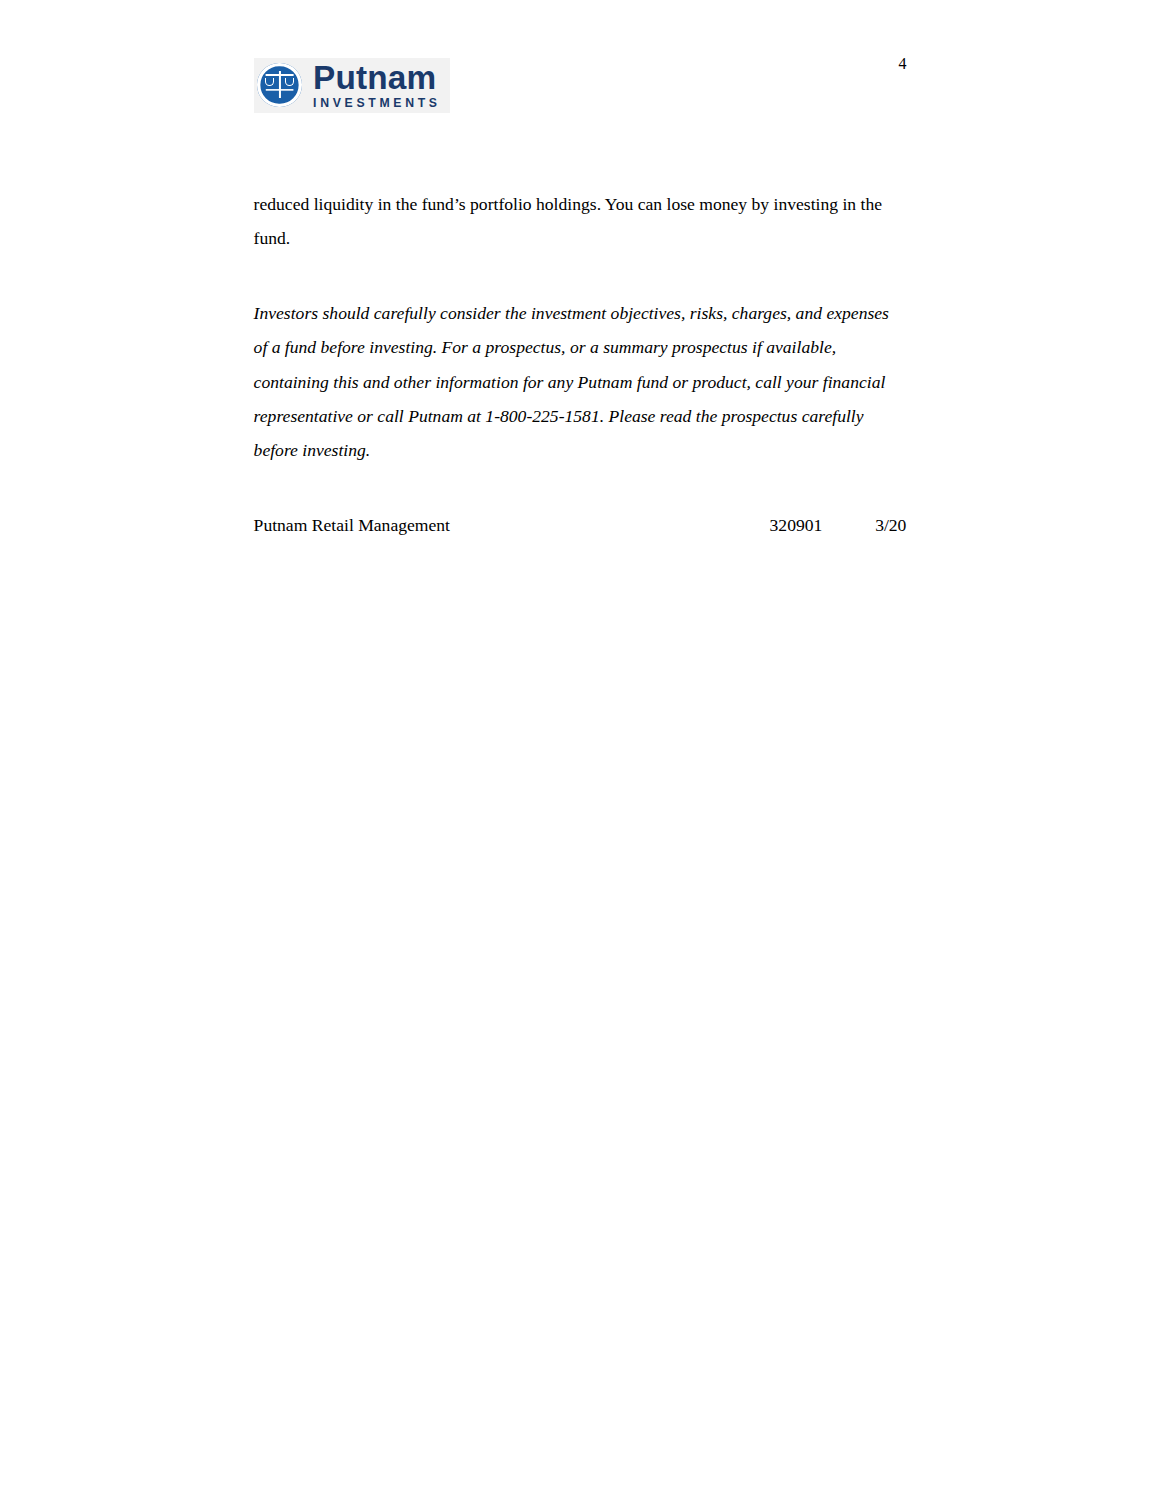Putnam INVESTMENTS
4
reduced liquidity in the fund’s portfolio holdings. You can lose money by investing in the fund.
Investors should carefully consider the investment objectives, risks, charges, and expenses of a fund before investing. For a prospectus, or a summary prospectus if available, containing this and other information for any Putnam fund or product, call your financial representative or call Putnam at 1-800-225-1581. Please read the prospectus carefully before investing.
Putnam Retail Management 320901 3/20